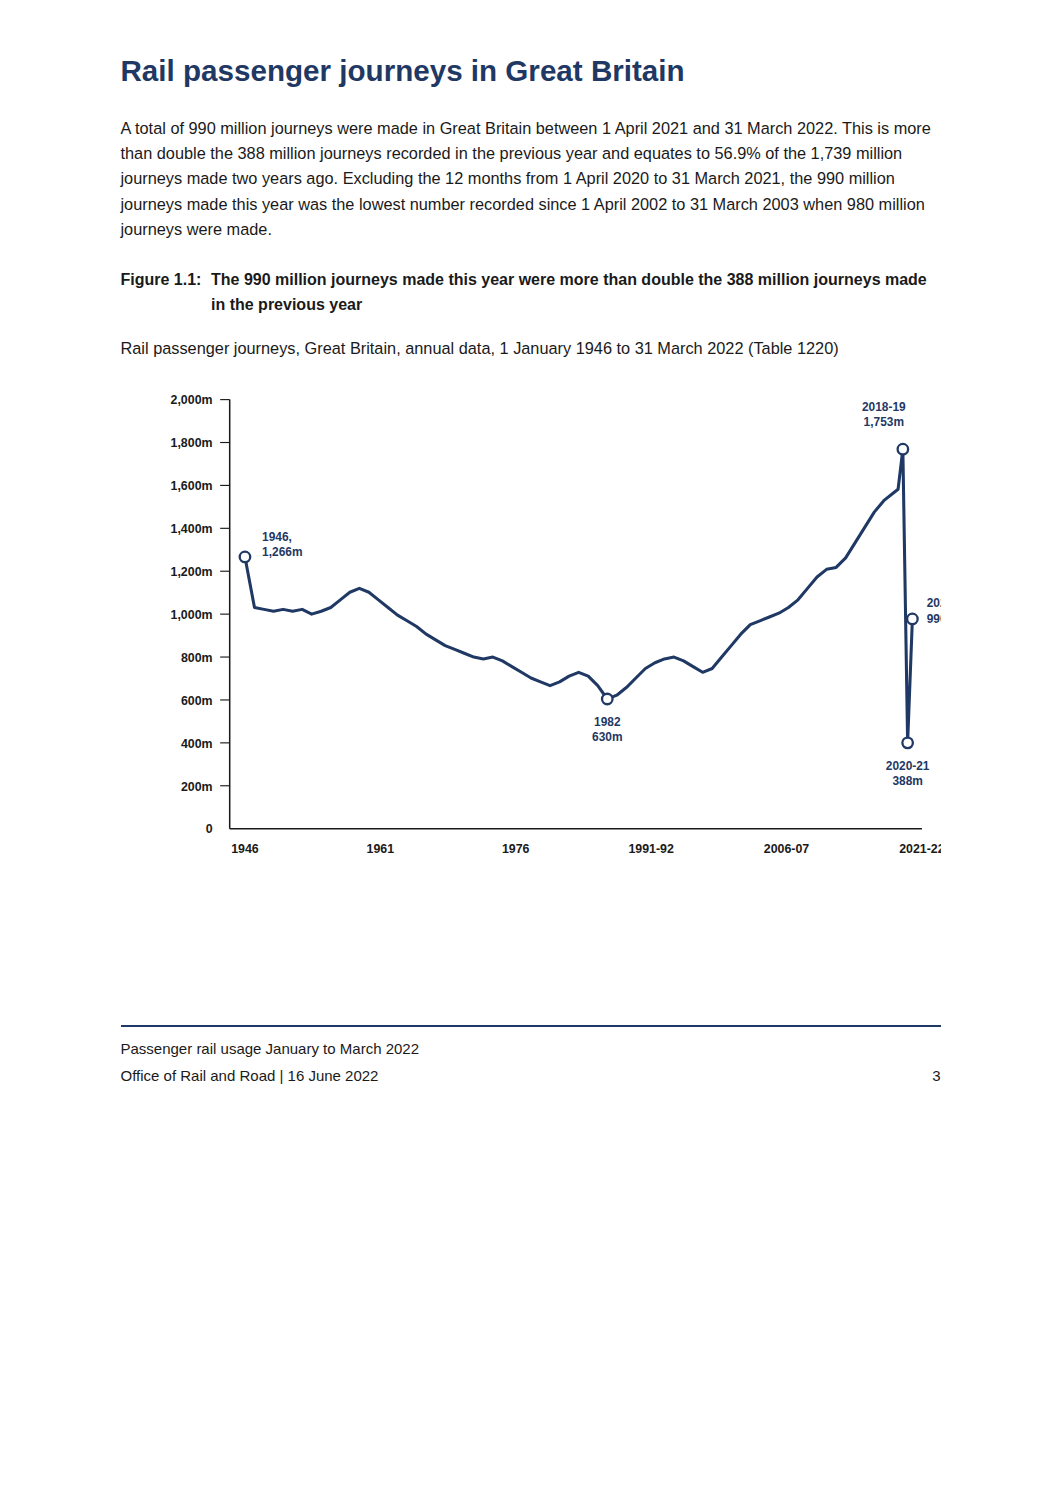Rail passenger journeys in Great Britain
A total of 990 million journeys were made in Great Britain between 1 April 2021 and 31 March 2022. This is more than double the 388 million journeys recorded in the previous year and equates to 56.9% of the 1,739 million journeys made two years ago. Excluding the 12 months from 1 April 2020 to 31 March 2021, the 990 million journeys made this year was the lowest number recorded since 1 April 2002 to 31 March 2003 when 980 million journeys were made.
Figure 1.1: The 990 million journeys made this year were more than double the 388 million journeys made in the previous year
Rail passenger journeys, Great Britain, annual data, 1 January 1946 to 31 March 2022 (Table 1220)
2,000m 1,800m 1,600m 1,400m 1,200m 1,000m 800m 600m 400m 200m 0 1946 1961 1976 1991-92 2006-07 2021-22 1946, 1,266m 1982 630m 2018-19 1,753m 2020-21 388m 2021-22, 990m
Passenger rail usage January to March 2022
Office of Rail and Road | 16 June 2022
3